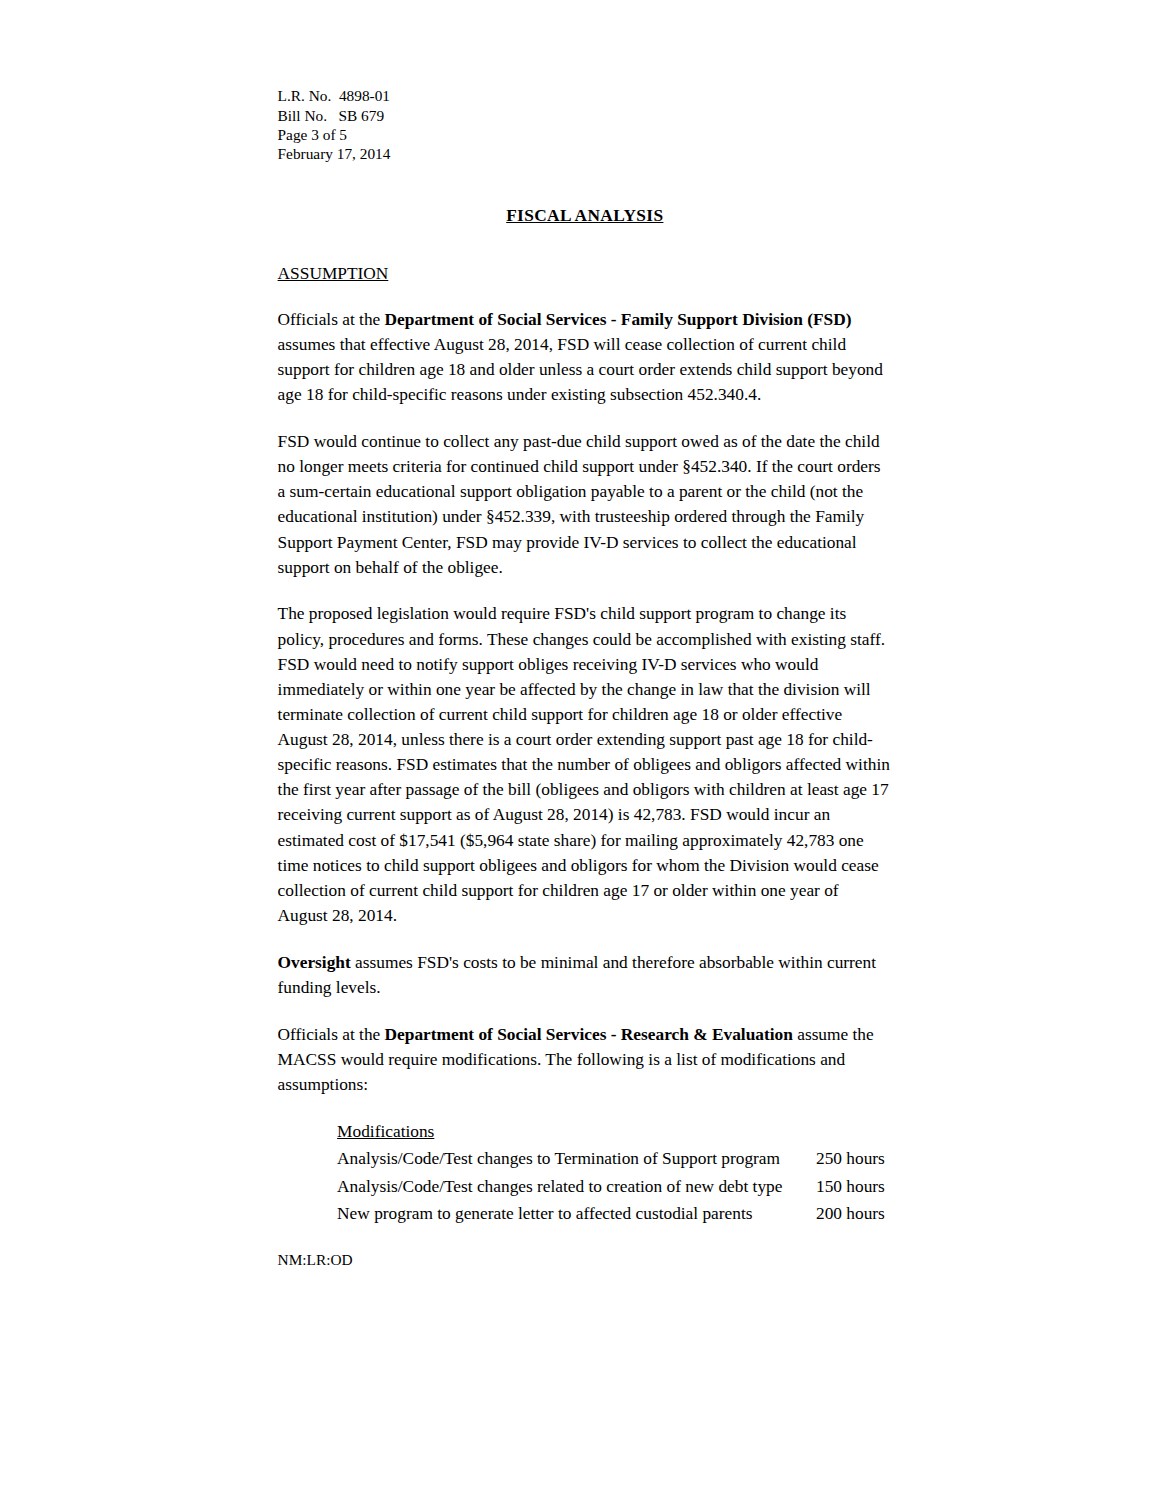L.R. No. 4898-01
Bill No. SB 679
Page 3 of 5
February 17, 2014
FISCAL ANALYSIS
ASSUMPTION
Officials at the Department of Social Services - Family Support Division (FSD) assumes that effective August 28, 2014, FSD will cease collection of current child support for children age 18 and older unless a court order extends child support beyond age 18 for child-specific reasons under existing subsection 452.340.4.
FSD would continue to collect any past-due child support owed as of the date the child no longer meets criteria for continued child support under §452.340. If the court orders a sum-certain educational support obligation payable to a parent or the child (not the educational institution) under §452.339, with trusteeship ordered through the Family Support Payment Center, FSD may provide IV-D services to collect the educational support on behalf of the obligee.
The proposed legislation would require FSD's child support program to change its policy, procedures and forms. These changes could be accomplished with existing staff. FSD would need to notify support obliges receiving IV-D services who would immediately or within one year be affected by the change in law that the division will terminate collection of current child support for children age 18 or older effective August 28, 2014, unless there is a court order extending support past age 18 for child-specific reasons. FSD estimates that the number of obligees and obligors affected within the first year after passage of the bill (obligees and obligors with children at least age 17 receiving current support as of August 28, 2014) is 42,783. FSD would incur an estimated cost of $17,541 ($5,964 state share) for mailing approximately 42,783 one time notices to child support obligees and obligors for whom the Division would cease collection of current child support for children age 17 or older within one year of August 28, 2014.
Oversight assumes FSD's costs to be minimal and therefore absorbable within current funding levels.
Officials at the Department of Social Services - Research & Evaluation assume the MACSS would require modifications. The following is a list of modifications and assumptions:
Modifications
| Analysis/Code/Test changes to Termination of Support program | 250 hours |
| Analysis/Code/Test changes related to creation of new debt type | 150 hours |
| New program to generate letter to affected custodial parents | 200 hours |
NM:LR:OD